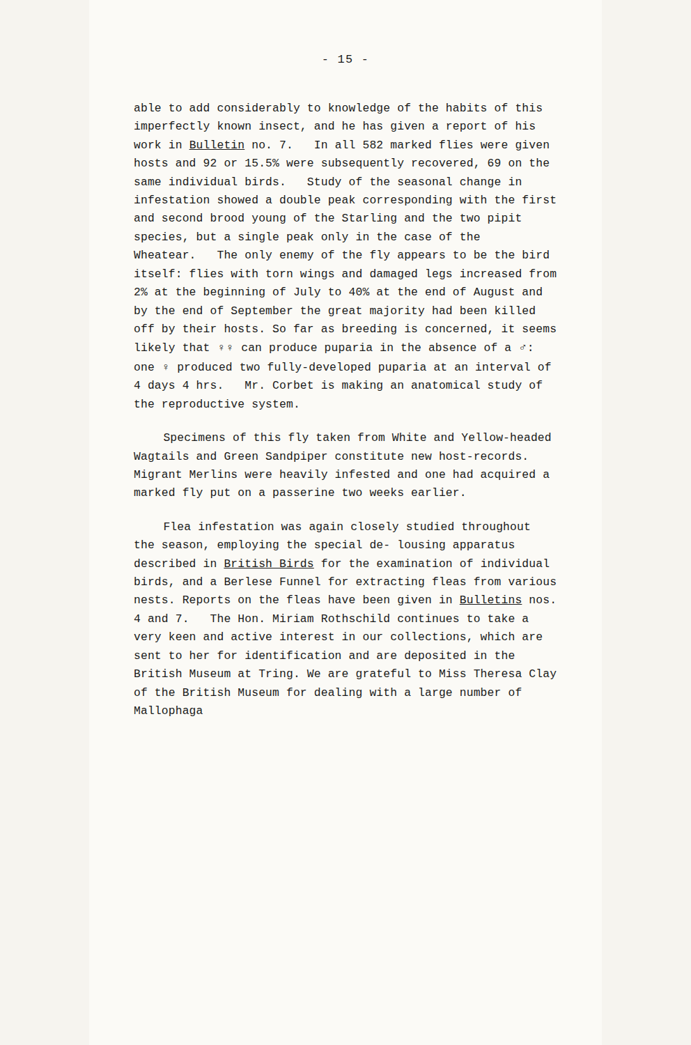- 15 -
able to add considerably to knowledge of the habits of this imperfectly known insect, and he has given a report of his work in Bulletin no. 7. In all 582 marked flies were given hosts and 92 or 15.5% were subsequently recovered, 69 on the same individual birds. Study of the seasonal change in infestation showed a double peak corresponding with the first and second brood young of the Starling and the two pipit species, but a single peak only in the case of the Wheatear. The only enemy of the fly appears to be the bird itself: flies with torn wings and damaged legs increased from 2% at the beginning of July to 40% at the end of August and by the end of September the great majority had been killed off by their hosts. So far as breeding is concerned, it seems likely that ♀♀ can produce puparia in the absence of a ♂: one ♀ produced two fully-developed puparia at an interval of 4 days 4 hrs. Mr. Corbet is making an anatomical study of the reproductive system.
Specimens of this fly taken from White and Yellow-headed Wagtails and Green Sandpiper constitute new host-records. Migrant Merlins were heavily infested and one had acquired a marked fly put on a passerine two weeks earlier.
Flea infestation was again closely studied throughout the season, employing the special de- lousing apparatus described in British Birds for the examination of individual birds, and a Berlese Funnel for extracting fleas from various nests. Reports on the fleas have been given in Bulletins nos. 4 and 7. The Hon. Miriam Rothschild continues to take a very keen and active interest in our collections, which are sent to her for identification and are deposited in the British Museum at Tring. We are grateful to Miss Theresa Clay of the British Museum for dealing with a large number of Mallophaga